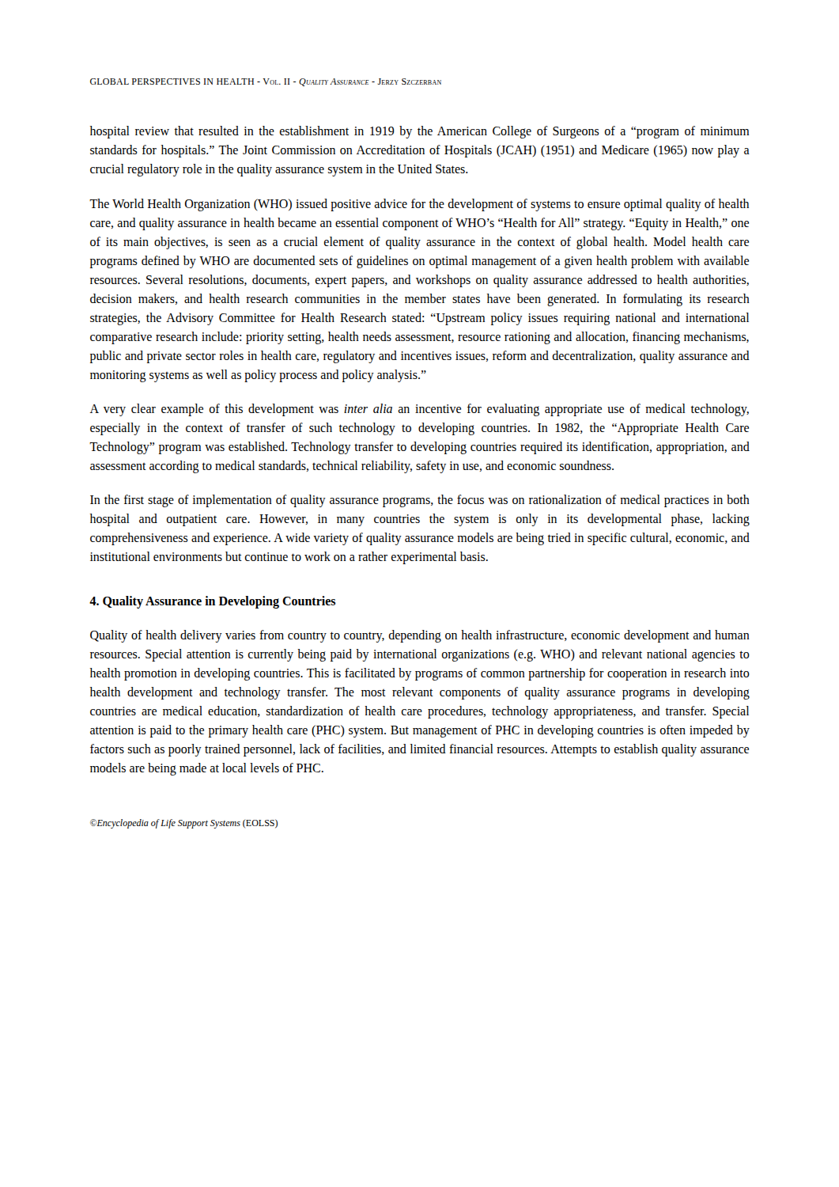GLOBAL PERSPECTIVES IN HEALTH - Vol. II - Quality Assurance - Jerzy Szczerban
hospital review that resulted in the establishment in 1919 by the American College of Surgeons of a “program of minimum standards for hospitals.” The Joint Commission on Accreditation of Hospitals (JCAH) (1951) and Medicare (1965) now play a crucial regulatory role in the quality assurance system in the United States.
The World Health Organization (WHO) issued positive advice for the development of systems to ensure optimal quality of health care, and quality assurance in health became an essential component of WHO’s “Health for All” strategy. “Equity in Health,” one of its main objectives, is seen as a crucial element of quality assurance in the context of global health. Model health care programs defined by WHO are documented sets of guidelines on optimal management of a given health problem with available resources. Several resolutions, documents, expert papers, and workshops on quality assurance addressed to health authorities, decision makers, and health research communities in the member states have been generated. In formulating its research strategies, the Advisory Committee for Health Research stated: “Upstream policy issues requiring national and international comparative research include: priority setting, health needs assessment, resource rationing and allocation, financing mechanisms, public and private sector roles in health care, regulatory and incentives issues, reform and decentralization, quality assurance and monitoring systems as well as policy process and policy analysis.”
A very clear example of this development was inter alia an incentive for evaluating appropriate use of medical technology, especially in the context of transfer of such technology to developing countries. In 1982, the “Appropriate Health Care Technology” program was established. Technology transfer to developing countries required its identification, appropriation, and assessment according to medical standards, technical reliability, safety in use, and economic soundness.
In the first stage of implementation of quality assurance programs, the focus was on rationalization of medical practices in both hospital and outpatient care. However, in many countries the system is only in its developmental phase, lacking comprehensiveness and experience. A wide variety of quality assurance models are being tried in specific cultural, economic, and institutional environments but continue to work on a rather experimental basis.
4. Quality Assurance in Developing Countries
Quality of health delivery varies from country to country, depending on health infrastructure, economic development and human resources. Special attention is currently being paid by international organizations (e.g. WHO) and relevant national agencies to health promotion in developing countries. This is facilitated by programs of common partnership for cooperation in research into health development and technology transfer. The most relevant components of quality assurance programs in developing countries are medical education, standardization of health care procedures, technology appropriateness, and transfer. Special attention is paid to the primary health care (PHC) system. But management of PHC in developing countries is often impeded by factors such as poorly trained personnel, lack of facilities, and limited financial resources. Attempts to establish quality assurance models are being made at local levels of PHC.
©Encyclopedia of Life Support Systems (EOLSS)